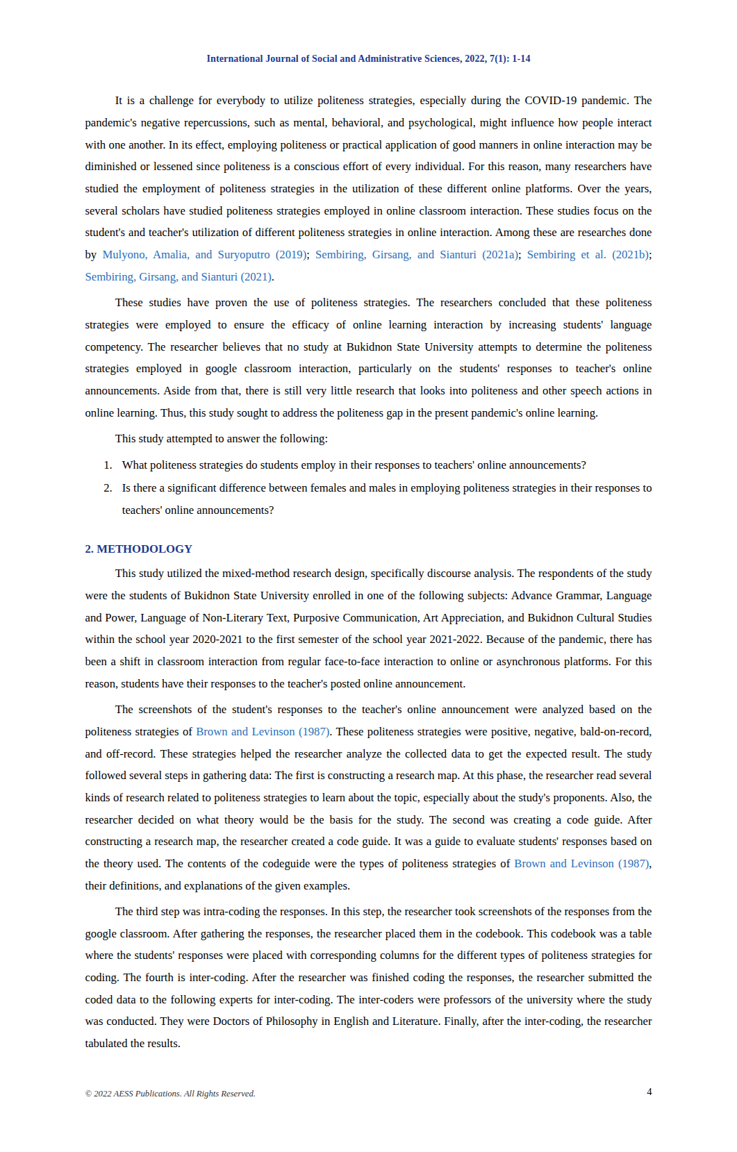International Journal of Social and Administrative Sciences, 2022, 7(1): 1-14
It is a challenge for everybody to utilize politeness strategies, especially during the COVID-19 pandemic. The pandemic's negative repercussions, such as mental, behavioral, and psychological, might influence how people interact with one another. In its effect, employing politeness or practical application of good manners in online interaction may be diminished or lessened since politeness is a conscious effort of every individual. For this reason, many researchers have studied the employment of politeness strategies in the utilization of these different online platforms. Over the years, several scholars have studied politeness strategies employed in online classroom interaction. These studies focus on the student's and teacher's utilization of different politeness strategies in online interaction. Among these are researches done by Mulyono, Amalia, and Suryoputro (2019); Sembiring, Girsang, and Sianturi (2021a); Sembiring et al. (2021b); Sembiring, Girsang, and Sianturi (2021).
These studies have proven the use of politeness strategies. The researchers concluded that these politeness strategies were employed to ensure the efficacy of online learning interaction by increasing students' language competency. The researcher believes that no study at Bukidnon State University attempts to determine the politeness strategies employed in google classroom interaction, particularly on the students' responses to teacher's online announcements. Aside from that, there is still very little research that looks into politeness and other speech actions in online learning. Thus, this study sought to address the politeness gap in the present pandemic's online learning.
This study attempted to answer the following:
What politeness strategies do students employ in their responses to teachers' online announcements?
Is there a significant difference between females and males in employing politeness strategies in their responses to teachers' online announcements?
2. METHODOLOGY
This study utilized the mixed-method research design, specifically discourse analysis. The respondents of the study were the students of Bukidnon State University enrolled in one of the following subjects: Advance Grammar, Language and Power, Language of Non-Literary Text, Purposive Communication, Art Appreciation, and Bukidnon Cultural Studies within the school year 2020-2021 to the first semester of the school year 2021-2022. Because of the pandemic, there has been a shift in classroom interaction from regular face-to-face interaction to online or asynchronous platforms. For this reason, students have their responses to the teacher's posted online announcement.
The screenshots of the student's responses to the teacher's online announcement were analyzed based on the politeness strategies of Brown and Levinson (1987). These politeness strategies were positive, negative, bald-on-record, and off-record. These strategies helped the researcher analyze the collected data to get the expected result. The study followed several steps in gathering data: The first is constructing a research map. At this phase, the researcher read several kinds of research related to politeness strategies to learn about the topic, especially about the study's proponents. Also, the researcher decided on what theory would be the basis for the study. The second was creating a code guide. After constructing a research map, the researcher created a code guide. It was a guide to evaluate students' responses based on the theory used. The contents of the codeguide were the types of politeness strategies of Brown and Levinson (1987), their definitions, and explanations of the given examples.
The third step was intra-coding the responses. In this step, the researcher took screenshots of the responses from the google classroom. After gathering the responses, the researcher placed them in the codebook. This codebook was a table where the students' responses were placed with corresponding columns for the different types of politeness strategies for coding. The fourth is inter-coding. After the researcher was finished coding the responses, the researcher submitted the coded data to the following experts for inter-coding. The inter-coders were professors of the university where the study was conducted. They were Doctors of Philosophy in English and Literature. Finally, after the inter-coding, the researcher tabulated the results.
© 2022 AESS Publications. All Rights Reserved. 4